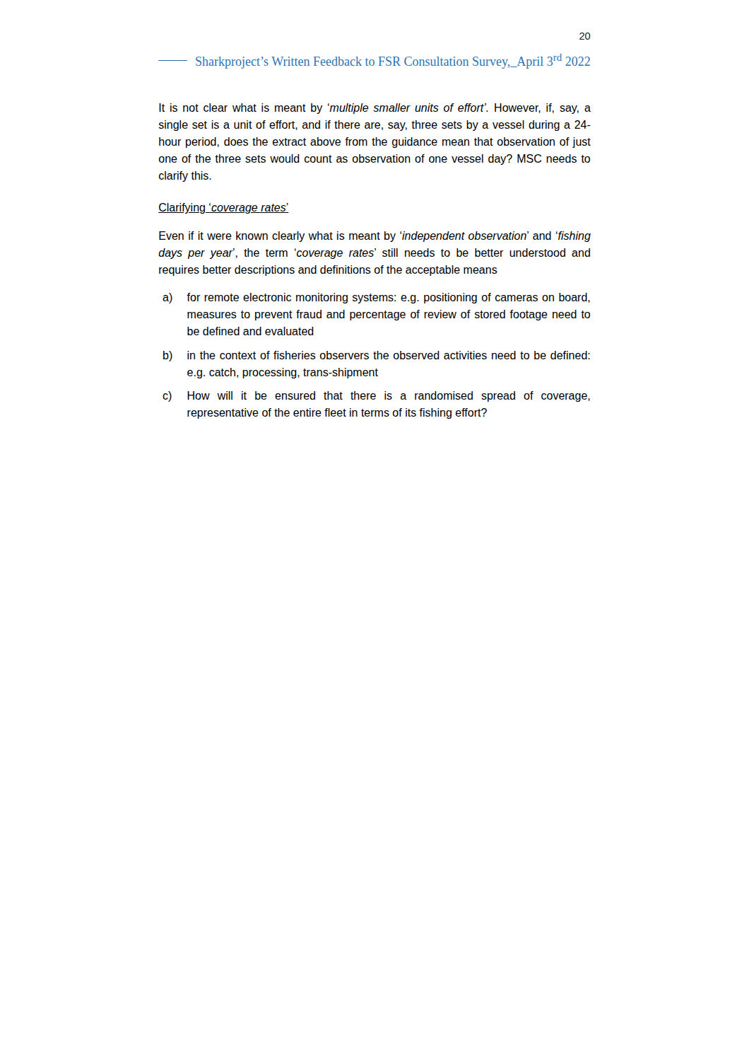20
Sharkproject’s Written Feedback to FSR Consultation Survey,_April 3rd 2022
It is not clear what is meant by ‘multiple smaller units of effort’. However, if, say, a single set is a unit of effort, and if there are, say, three sets by a vessel during a 24-hour period, does the extract above from the guidance mean that observation of just one of the three sets would count as observation of one vessel day? MSC needs to clarify this.
Clarifying ‘coverage rates’
Even if it were known clearly what is meant by ‘independent observation’ and ‘fishing days per year’, the term ‘coverage rates’ still needs to be better understood and requires better descriptions and definitions of the acceptable means
for remote electronic monitoring systems: e.g. positioning of cameras on board, measures to prevent fraud and percentage of review of stored footage need to be defined and evaluated
in the context of fisheries observers the observed activities need to be defined: e.g. catch, processing, trans-shipment
How will it be ensured that there is a randomised spread of coverage, representative of the entire fleet in terms of its fishing effort?